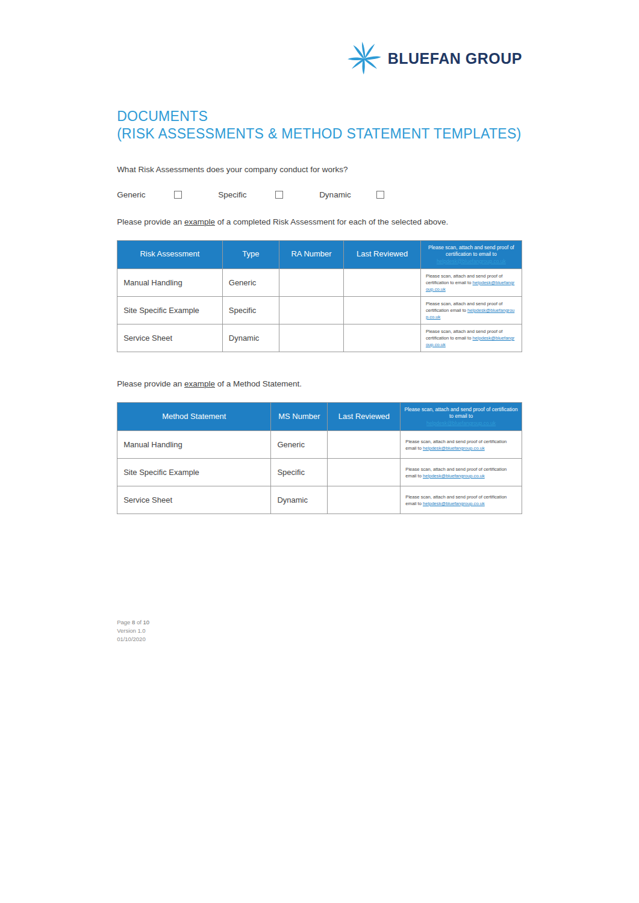BLUEFAN GROUP
DOCUMENTS
(RISK ASSESSMENTS & METHOD STATEMENT TEMPLATES)
What Risk Assessments does your company conduct for works?
Generic Specific Dynamic
Please provide an example of a completed Risk Assessment for each of the selected above.
| Risk Assessment | Type | RA Number | Last Reviewed | Please scan, attach and send proof of certification to email to helpdesk@bluefangroup.co.uk |
| --- | --- | --- | --- | --- |
| Manual Handling | Generic | | | Please scan, attach and send proof of certification to email to helpdesk@bluefangroup.co.uk |
| Site Specific Example | Specific | | | Please scan, attach and send proof of certification email to helpdesk@bluefangroup.co.uk |
| Service Sheet | Dynamic | | | Please scan, attach and send proof of certification to email to helpdesk@bluefangroup.co.uk |
Please provide an example of a Method Statement.
| Method Statement | MS Number | Last Reviewed | Please scan, attach and send proof of certification to email to helpdesk@bluefangroup.co.uk |
| --- | --- | --- | --- |
| Manual Handling | Generic | | Please scan, attach and send proof of certification email to helpdesk@bluefangroup.co.uk |
| Site Specific Example | Specific | | Please scan, attach and send proof of certification email to helpdesk@bluefangroup.co.uk |
| Service Sheet | Dynamic | | Please scan, attach and send proof of certification email to helpdesk@bluefangroup.co.uk |
Page 8 of 10
Version 1.0
01/10/2020